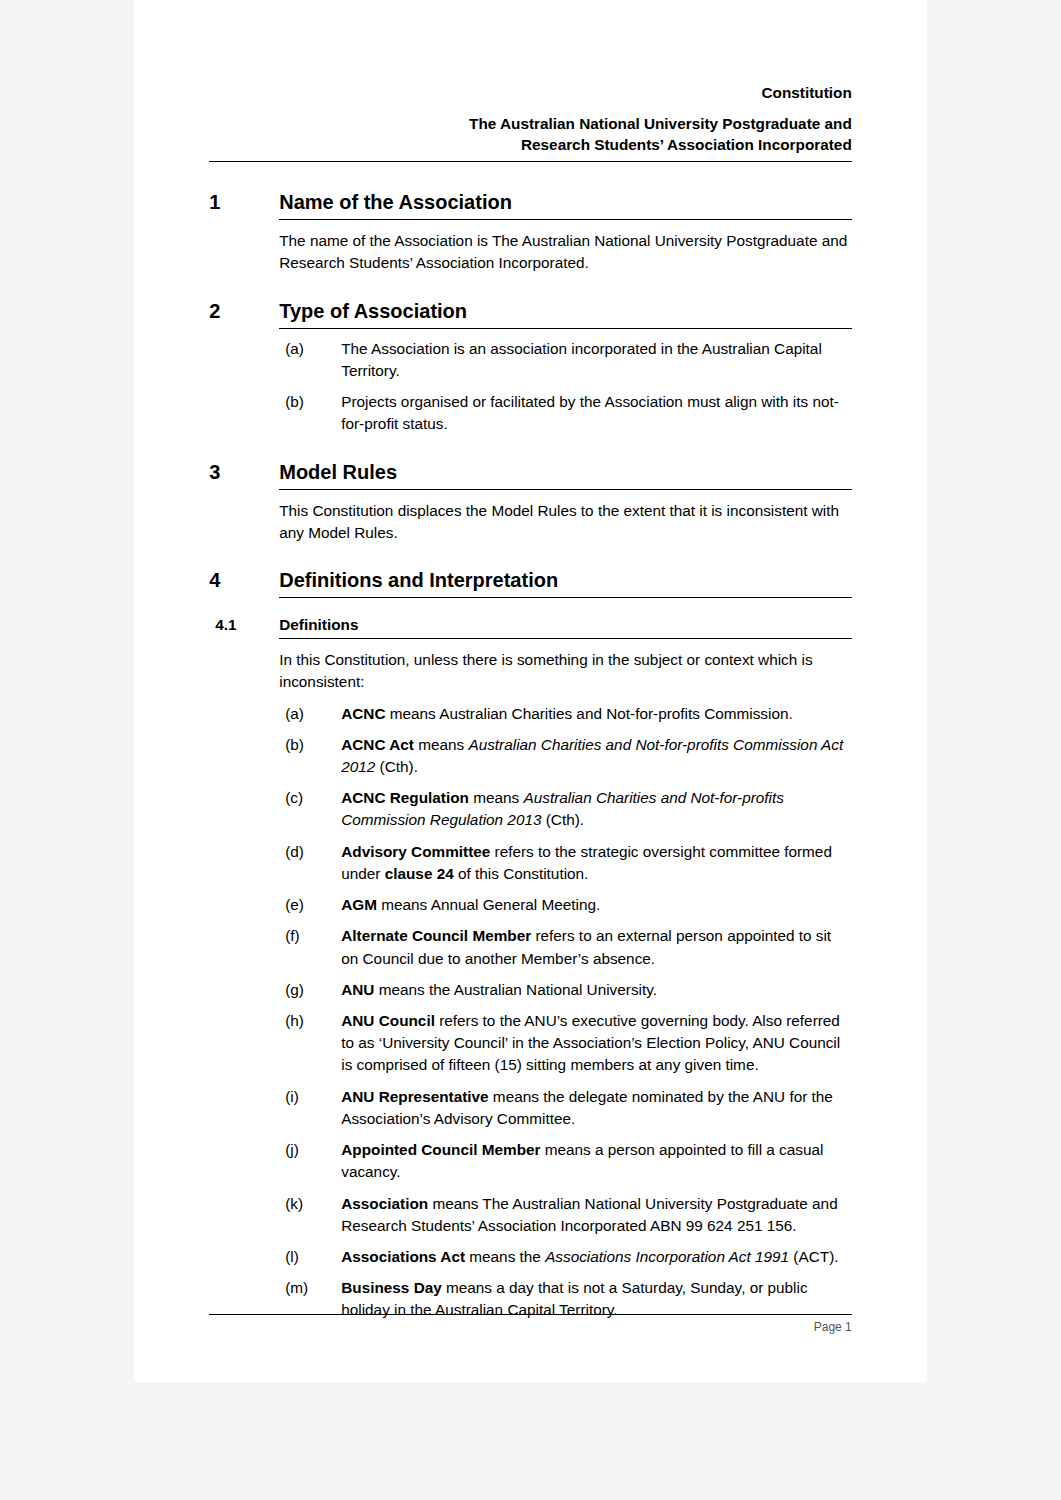Constitution
The Australian National University Postgraduate and
Research Students’ Association Incorporated
1
Name of the Association
The name of the Association is The Australian National University Postgraduate and Research Students’ Association Incorporated.
2
Type of Association
(a) The Association is an association incorporated in the Australian Capital Territory.
(b) Projects organised or facilitated by the Association must align with its not-for-profit status.
3
Model Rules
This Constitution displaces the Model Rules to the extent that it is inconsistent with any Model Rules.
4
Definitions and Interpretation
4.1
Definitions
In this Constitution, unless there is something in the subject or context which is inconsistent:
(a) ACNC means Australian Charities and Not-for-profits Commission.
(b) ACNC Act means Australian Charities and Not-for-profits Commission Act 2012 (Cth).
(c) ACNC Regulation means Australian Charities and Not-for-profits Commission Regulation 2013 (Cth).
(d) Advisory Committee refers to the strategic oversight committee formed under clause 24 of this Constitution.
(e) AGM means Annual General Meeting.
(f) Alternate Council Member refers to an external person appointed to sit on Council due to another Member’s absence.
(g) ANU means the Australian National University.
(h) ANU Council refers to the ANU’s executive governing body. Also referred to as ‘University Council’ in the Association’s Election Policy, ANU Council is comprised of fifteen (15) sitting members at any given time.
(i) ANU Representative means the delegate nominated by the ANU for the Association’s Advisory Committee.
(j) Appointed Council Member means a person appointed to fill a casual vacancy.
(k) Association means The Australian National University Postgraduate and Research Students’ Association Incorporated ABN 99 624 251 156.
(l) Associations Act means the Associations Incorporation Act 1991 (ACT).
(m) Business Day means a day that is not a Saturday, Sunday, or public holiday in the Australian Capital Territory.
Page 1